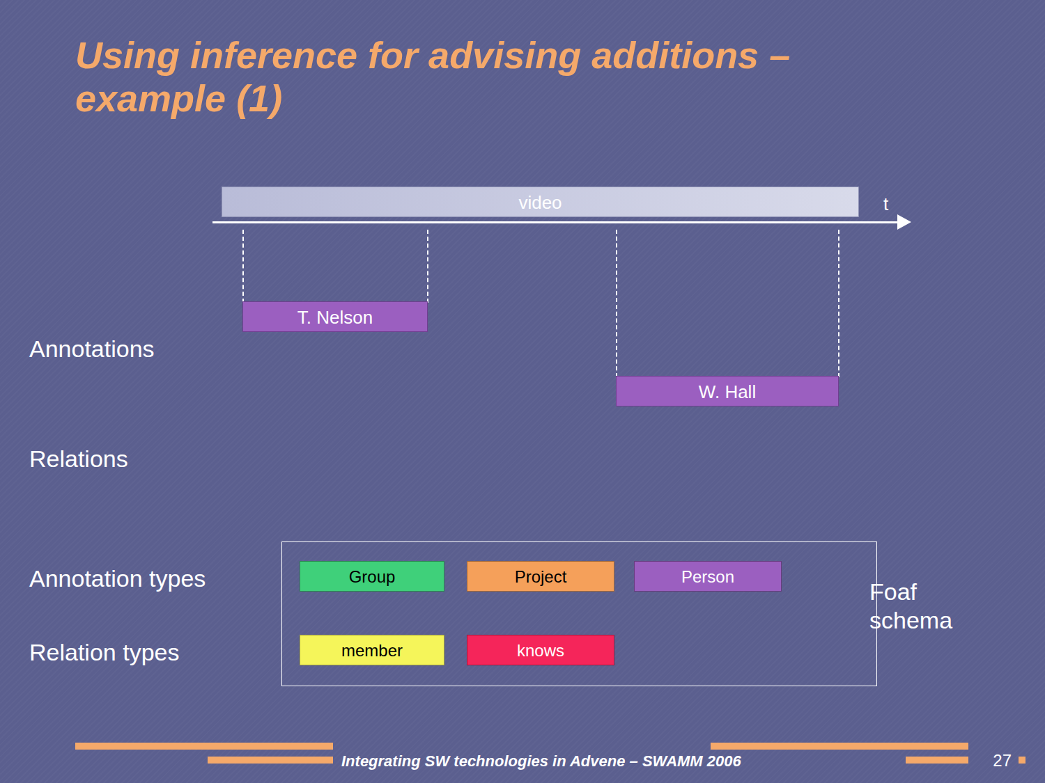Using inference for advising additions – example (1)
video
t
T. Nelson
W. Hall
Annotations
Relations
Annotation types
Relation types
Foaf
schema
Group
Project
Person
member
knows
Integrating SW technologies in Advene – SWAMM 2006
27